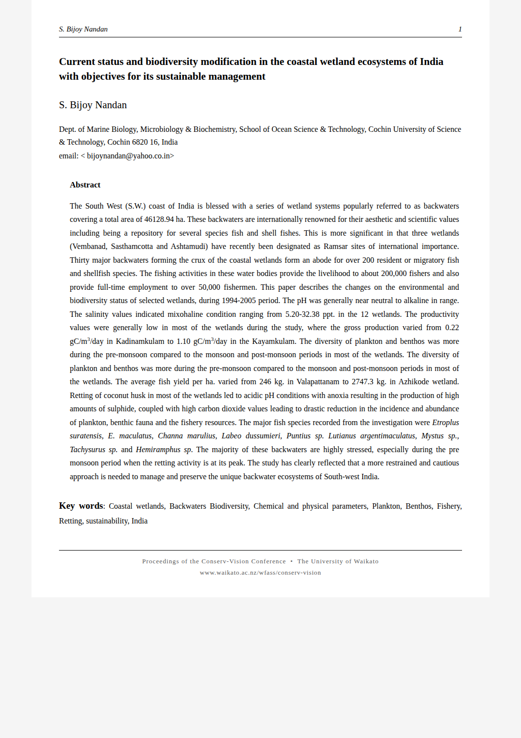S. Bijoy Nandan 1
Current status and biodiversity modification in the coastal wetland ecosystems of India with objectives for its sustainable management
S. Bijoy Nandan
Dept. of Marine Biology, Microbiology & Biochemistry, School of Ocean Science & Technology, Cochin University of Science & Technology, Cochin 6820 16, India
email: < bijoynandan@yahoo.co.in>
Abstract
The South West (S.W.) coast of India is blessed with a series of wetland systems popularly referred to as backwaters covering a total area of 46128.94 ha. These backwaters are internationally renowned for their aesthetic and scientific values including being a repository for several species fish and shell fishes. This is more significant in that three wetlands (Vembanad, Sasthamcotta and Ashtamudi) have recently been designated as Ramsar sites of international importance. Thirty major backwaters forming the crux of the coastal wetlands form an abode for over 200 resident or migratory fish and shellfish species. The fishing activities in these water bodies provide the livelihood to about 200,000 fishers and also provide full-time employment to over 50,000 fishermen. This paper describes the changes on the environmental and biodiversity status of selected wetlands, during 1994-2005 period. The pH was generally near neutral to alkaline in range. The salinity values indicated mixohaline condition ranging from 5.20-32.38 ppt. in the 12 wetlands. The productivity values were generally low in most of the wetlands during the study, where the gross production varied from 0.22 gC/m3/day in Kadinamkulam to 1.10 gC/m3/day in the Kayamkulam. The diversity of plankton and benthos was more during the pre-monsoon compared to the monsoon and post-monsoon periods in most of the wetlands. The diversity of plankton and benthos was more during the pre-monsoon compared to the monsoon and post-monsoon periods in most of the wetlands. The average fish yield per ha. varied from 246 kg. in Valapattanam to 2747.3 kg. in Azhikode wetland. Retting of coconut husk in most of the wetlands led to acidic pH conditions with anoxia resulting in the production of high amounts of sulphide, coupled with high carbon dioxide values leading to drastic reduction in the incidence and abundance of plankton, benthic fauna and the fishery resources. The major fish species recorded from the investigation were Etroplus suratensis, E. maculatus, Channa marulius, Labeo dussumieri, Puntius sp. Lutianus argentimaculatus, Mystus sp., Tachysurus sp. and Hemiramphus sp. The majority of these backwaters are highly stressed, especially during the pre monsoon period when the retting activity is at its peak. The study has clearly reflected that a more restrained and cautious approach is needed to manage and preserve the unique backwater ecosystems of South-west India.
Key words: Coastal wetlands, Backwaters Biodiversity, Chemical and physical parameters, Plankton, Benthos, Fishery, Retting, sustainability, India
Proceedings of the Conserv-Vision Conference • The University of Waikato www.waikato.ac.nz/wfass/conserv-vision